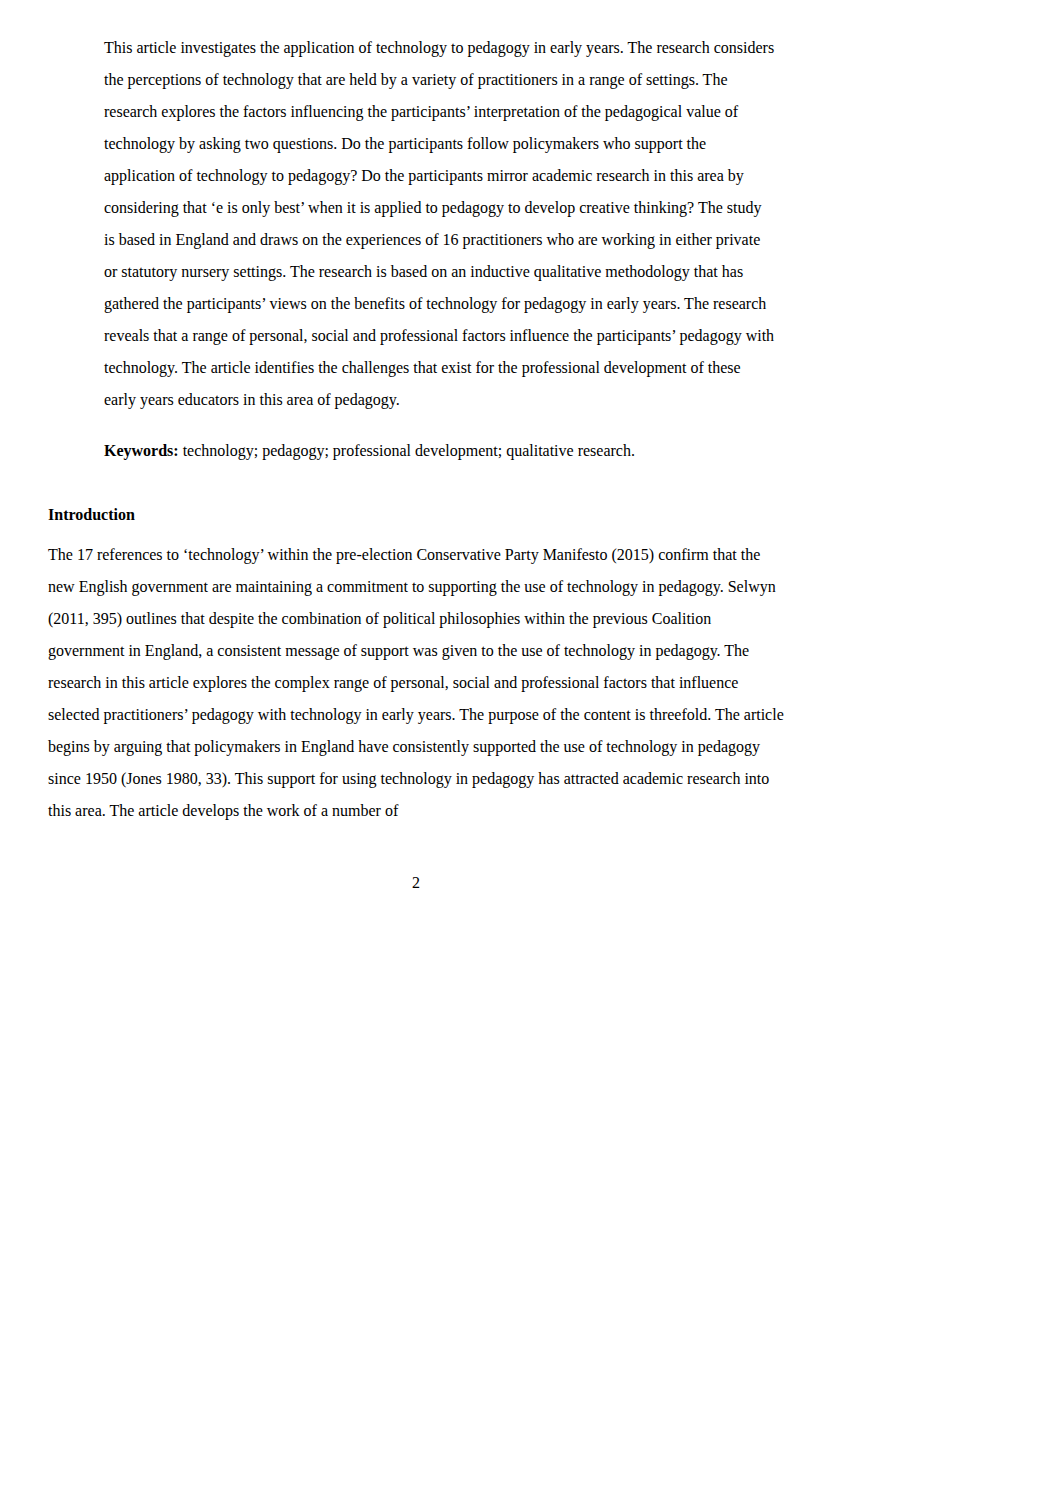This article investigates the application of technology to pedagogy in early years. The research considers the perceptions of technology that are held by a variety of practitioners in a range of settings. The research explores the factors influencing the participants’ interpretation of the pedagogical value of technology by asking two questions. Do the participants follow policymakers who support the application of technology to pedagogy? Do the participants mirror academic research in this area by considering that ‘e is only best’ when it is applied to pedagogy to develop creative thinking? The study is based in England and draws on the experiences of 16 practitioners who are working in either private or statutory nursery settings. The research is based on an inductive qualitative methodology that has gathered the participants’ views on the benefits of technology for pedagogy in early years. The research reveals that a range of personal, social and professional factors influence the participants’ pedagogy with technology. The article identifies the challenges that exist for the professional development of these early years educators in this area of pedagogy.
Keywords: technology; pedagogy; professional development; qualitative research.
Introduction
The 17 references to ‘technology’ within the pre-election Conservative Party Manifesto (2015) confirm that the new English government are maintaining a commitment to supporting the use of technology in pedagogy. Selwyn (2011, 395) outlines that despite the combination of political philosophies within the previous Coalition government in England, a consistent message of support was given to the use of technology in pedagogy. The research in this article explores the complex range of personal, social and professional factors that influence selected practitioners’ pedagogy with technology in early years. The purpose of the content is threefold. The article begins by arguing that policymakers in England have consistently supported the use of technology in pedagogy since 1950 (Jones 1980, 33). This support for using technology in pedagogy has attracted academic research into this area. The article develops the work of a number of
2